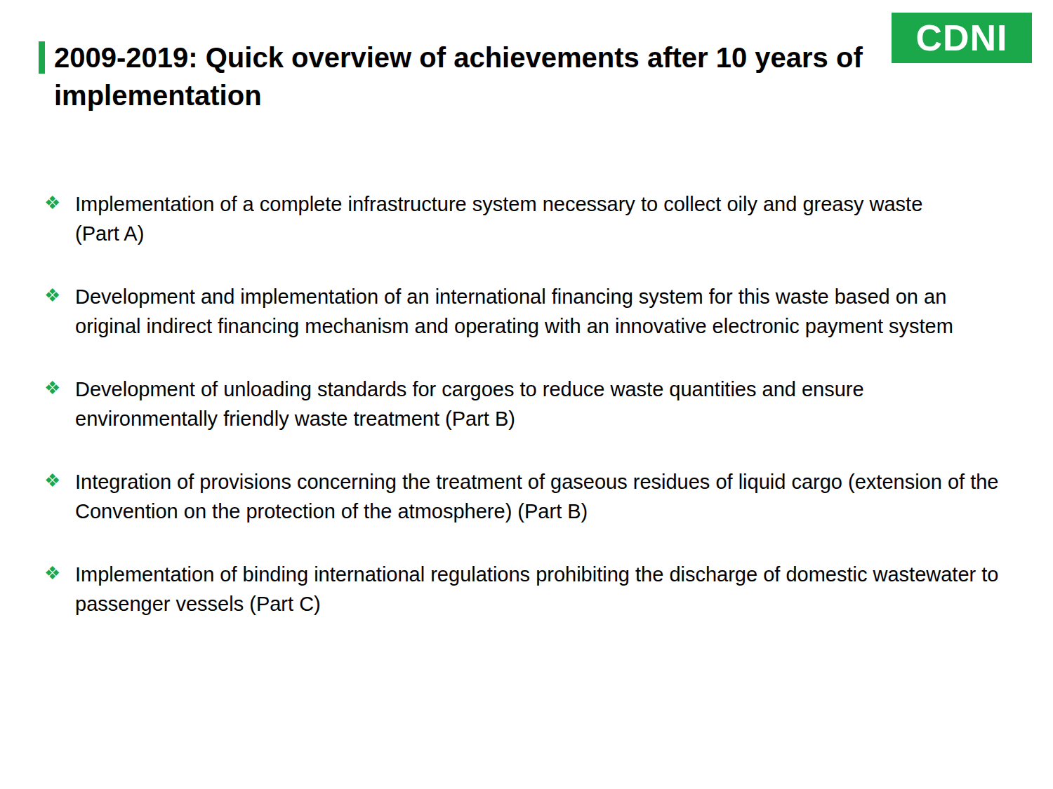CDNI
2009-2019: Quick overview of achievements after 10 years of implementation
Implementation of a complete infrastructure system necessary to collect oily and greasy waste
(Part A)
Development and implementation of an international financing system for this waste based on an original indirect financing mechanism and operating with an innovative electronic payment system
Development of unloading standards for cargoes to reduce waste quantities and ensure environmentally friendly waste treatment (Part B)
Integration of provisions concerning the treatment of gaseous residues of liquid cargo (extension of the Convention on the protection of the atmosphere) (Part B)
Implementation of binding international regulations prohibiting the discharge of domestic wastewater to passenger vessels (Part C)